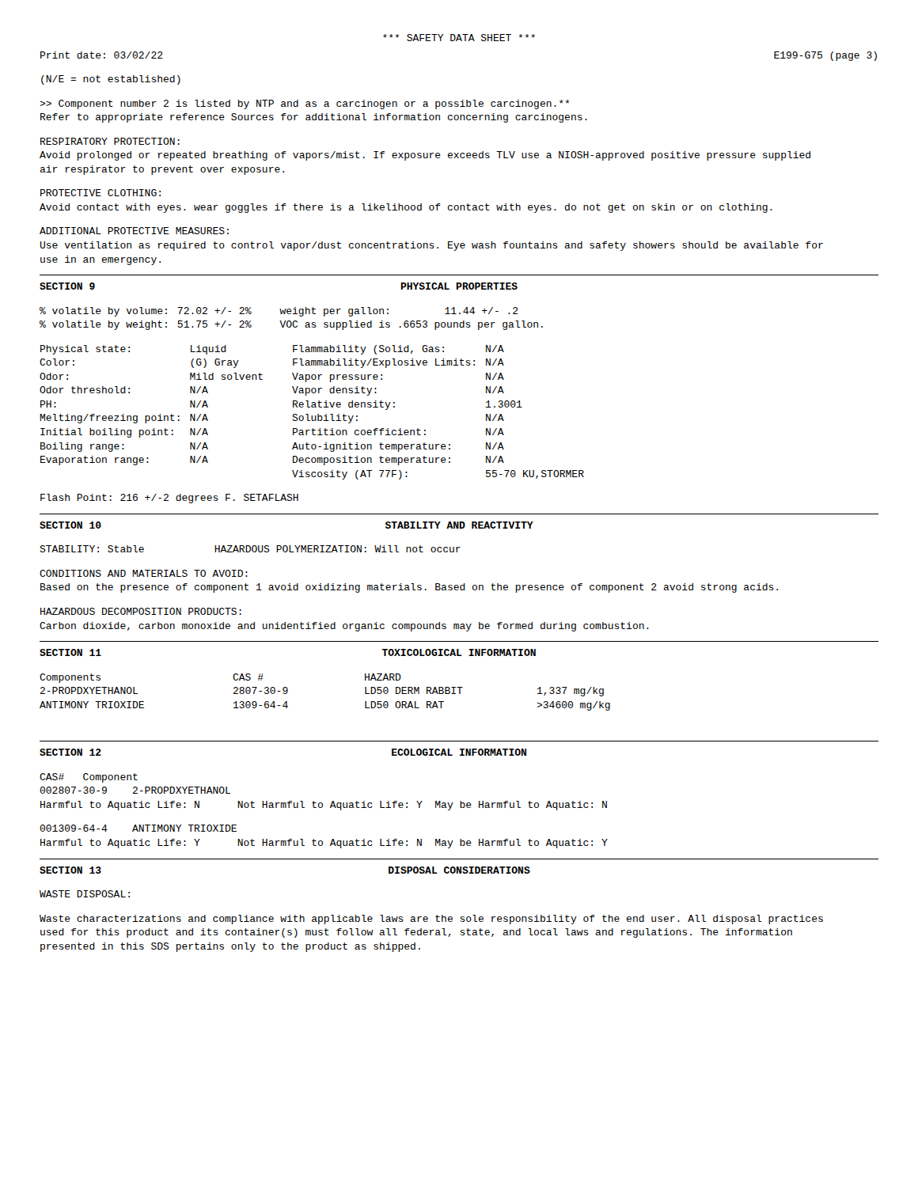*** SAFETY DATA SHEET ***
Print date: 03/02/22
E199-G75 (page 3)
(N/E = not established)
>> Component number 2 is listed by NTP and as a carcinogen or a possible carcinogen.**
Refer to appropriate reference Sources for additional information concerning carcinogens.
RESPIRATORY PROTECTION:
Avoid prolonged or repeated breathing of vapors/mist. If exposure exceeds TLV use a NIOSH-approved positive pressure supplied
air respirator to prevent over exposure.
PROTECTIVE CLOTHING:
Avoid contact with eyes. wear goggles if there is a likelihood of contact with eyes. do not get on skin or on clothing.
ADDITIONAL PROTECTIVE MEASURES:
Use ventilation as required to control vapor/dust concentrations. Eye wash fountains and safety showers should be available for
use in an emergency.
SECTION 9
PHYSICAL PROPERTIES
| % volatile by volume: | 72.02 +/- 2% | weight per gallon: | 11.44 +/- .2 |
| % volatile by weight: | 51.75 +/- 2% | VOC as supplied is .6653 pounds per gallon. |
| Physical state: | Liquid | Flammability (Solid, Gas: | N/A |
| Color: | (G) Gray | Flammability/Explosive Limits: | N/A |
| Odor: | Mild solvent | Vapor pressure: | N/A |
| Odor threshold: | N/A | Vapor density: | N/A |
| PH: | N/A | Relative density: | 1.3001 |
| Melting/freezing point: | N/A | Solubility: | N/A |
| Initial boiling point: | N/A | Partition coefficient: | N/A |
| Boiling range: | N/A | Auto-ignition temperature: | N/A |
| Evaporation range: | N/A | Decomposition temperature: | N/A |
| | | Viscosity (AT 77F): | 55-70 KU,STORMER |
Flash Point: 216 +/-2 degrees F. SETAFLASH
SECTION 10
STABILITY AND REACTIVITY
| STABILITY: Stable | HAZARDOUS POLYMERIZATION: Will not occur |
CONDITIONS AND MATERIALS TO AVOID:
Based on the presence of component 1 avoid oxidizing materials. Based on the presence of component 2 avoid strong acids.
HAZARDOUS DECOMPOSITION PRODUCTS:
Carbon dioxide, carbon monoxide and unidentified organic compounds may be formed during combustion.
SECTION 11
TOXICOLOGICAL INFORMATION
| Components | CAS # | HAZARD | |
| 2-PROPDXYETHANOL | 2807-30-9 | LD50 DERM RABBIT | 1,337 mg/kg |
| ANTIMONY TRIOXIDE | 1309-64-4 | LD50 ORAL RAT | >34600 mg/kg |
SECTION 12
ECOLOGICAL INFORMATION
CAS#   Component
002807-30-9    2-PROPDXYETHANOL
Harmful to Aquatic Life: N      Not Harmful to Aquatic Life: Y  May be Harmful to Aquatic: N
001309-64-4    ANTIMONY TRIOXIDE
Harmful to Aquatic Life: Y      Not Harmful to Aquatic Life: N  May be Harmful to Aquatic: Y
SECTION 13
DISPOSAL CONSIDERATIONS
WASTE DISPOSAL:
Waste characterizations and compliance with applicable laws are the sole responsibility of the end user. All disposal practices
used for this product and its container(s) must follow all federal, state, and local laws and regulations. The information
presented in this SDS pertains only to the product as shipped.